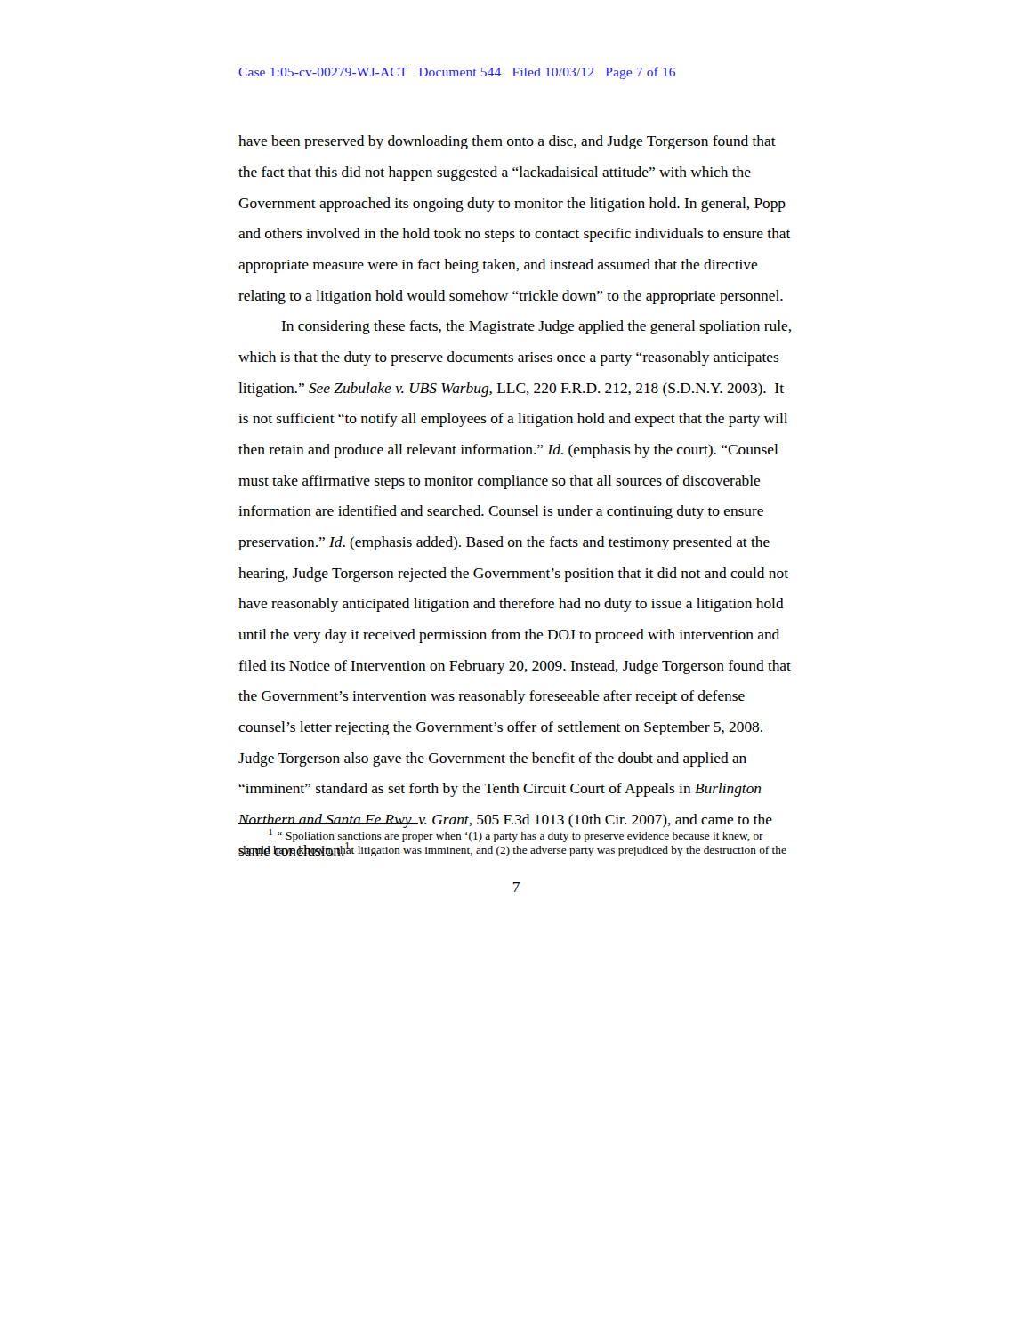Case 1:05-cv-00279-WJ-ACT Document 544 Filed 10/03/12 Page 7 of 16
have been preserved by downloading them onto a disc, and Judge Torgerson found that the fact that this did not happen suggested a “lackadaisical attitude” with which the Government approached its ongoing duty to monitor the litigation hold. In general, Popp and others involved in the hold took no steps to contact specific individuals to ensure that appropriate measure were in fact being taken, and instead assumed that the directive relating to a litigation hold would somehow “trickle down” to the appropriate personnel.
In considering these facts, the Magistrate Judge applied the general spoliation rule, which is that the duty to preserve documents arises once a party “reasonably anticipates litigation.” See Zubulake v. UBS Warbug, LLC, 220 F.R.D. 212, 218 (S.D.N.Y. 2003). It is not sufficient “to notify all employees of a litigation hold and expect that the party will then retain and produce all relevant information.” Id. (emphasis by the court). “Counsel must take affirmative steps to monitor compliance so that all sources of discoverable information are identified and searched. Counsel is under a continuing duty to ensure preservation.” Id. (emphasis added). Based on the facts and testimony presented at the hearing, Judge Torgerson rejected the Government’s position that it did not and could not have reasonably anticipated litigation and therefore had no duty to issue a litigation hold until the very day it received permission from the DOJ to proceed with intervention and filed its Notice of Intervention on February 20, 2009. Instead, Judge Torgerson found that the Government’s intervention was reasonably foreseeable after receipt of defense counsel’s letter rejecting the Government’s offer of settlement on September 5, 2008. Judge Torgerson also gave the Government the benefit of the doubt and applied an “imminent” standard as set forth by the Tenth Circuit Court of Appeals in Burlington Northern and Santa Fe Rwy. v. Grant, 505 F.3d 1013 (10th Cir. 2007), and came to the same conclusion.1
1 “ Spoliation sanctions are proper when ‘(1) a party has a duty to preserve evidence because it knew, or should have known, that litigation was imminent, and (2) the adverse party was prejudiced by the destruction of the
7